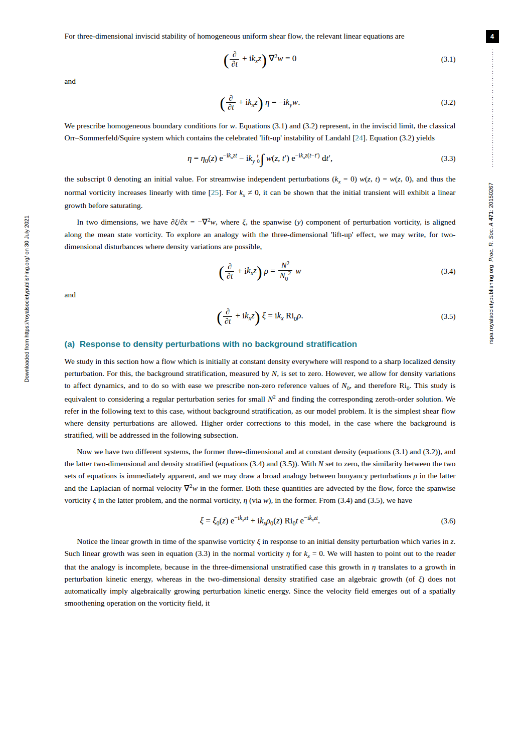4
..................................................
rspa.royalsocietypublishing.org Proc. R. Soc. A 471: 20150267
Downloaded from https://royalsocietypublishing.org/ on 30 July 2021
For three-dimensional inviscid stability of homogeneous uniform shear flow, the relevant linear equations are
(∂∂t + ikxz) ∇2w = 0
(3.1)
and
(∂∂t + ikxz) η = −ikyw.
(3.2)
We prescribe homogeneous boundary conditions for w. Equations (3.1) and (3.2) represent, in the inviscid limit, the classical Orr–Sommerfeld/Squire system which contains the celebrated 'lift-up' instability of Landahl [24]. Equation (3.2) yields
η = η0(z) e−ikxzt − iky t 0∫ w(z, t′) e−ikxz(t−t′) dt′,
(3.3)
the subscript 0 denoting an initial value. For streamwise independent perturbations (kx = 0) w(z, t) = w(z, 0), and thus the normal vorticity increases linearly with time [25]. For kx ≠ 0, it can be shown that the initial transient will exhibit a linear growth before saturating.
In two dimensions, we have ∂ξ/∂x = −∇2w, where ξ, the spanwise (y) component of perturbation vorticity, is aligned along the mean state vorticity. To explore an analogy with the three-dimensional 'lift-up' effect, we may write, for two-dimensional disturbances where density variations are possible,
(∂∂t + ikxz) ρ = N2 N02 w
(3.4)
and
(∂∂t + ikxz) ξ = ikx Ri0ρ.
(3.5)
(a) Response to density perturbations with no background stratification
We study in this section how a flow which is initially at constant density everywhere will respond to a sharp localized density perturbation. For this, the background stratification, measured by N, is set to zero. However, we allow for density variations to affect dynamics, and to do so with ease we prescribe non-zero reference values of N0, and therefore Ri0. This study is equivalent to considering a regular perturbation series for small N2 and finding the corresponding zeroth-order solution. We refer in the following text to this case, without background stratification, as our model problem. It is the simplest shear flow where density perturbations are allowed. Higher order corrections to this model, in the case where the background is stratified, will be addressed in the following subsection.
Now we have two different systems, the former three-dimensional and at constant density (equations (3.1) and (3.2)), and the latter two-dimensional and density stratified (equations (3.4) and (3.5)). With N set to zero, the similarity between the two sets of equations is immediately apparent, and we may draw a broad analogy between buoyancy perturbations ρ in the latter and the Laplacian of normal velocity ∇2w in the former. Both these quantities are advected by the flow, force the spanwise vorticity ξ in the latter problem, and the normal vorticity, η (via w), in the former. From (3.4) and (3.5), we have
ξ = ξ0(z) e−ikxzt + ikxρ0(z) Ri0t e−ikxzt.
(3.6)
Notice the linear growth in time of the spanwise vorticity ξ in response to an initial density perturbation which varies in z. Such linear growth was seen in equation (3.3) in the normal vorticity η for kx = 0. We will hasten to point out to the reader that the analogy is incomplete, because in the three-dimensional unstratified case this growth in η translates to a growth in perturbation kinetic energy, whereas in the two-dimensional density stratified case an algebraic growth (of ξ) does not automatically imply algebraically growing perturbation kinetic energy. Since the velocity field emerges out of a spatially smoothening operation on the vorticity field, it